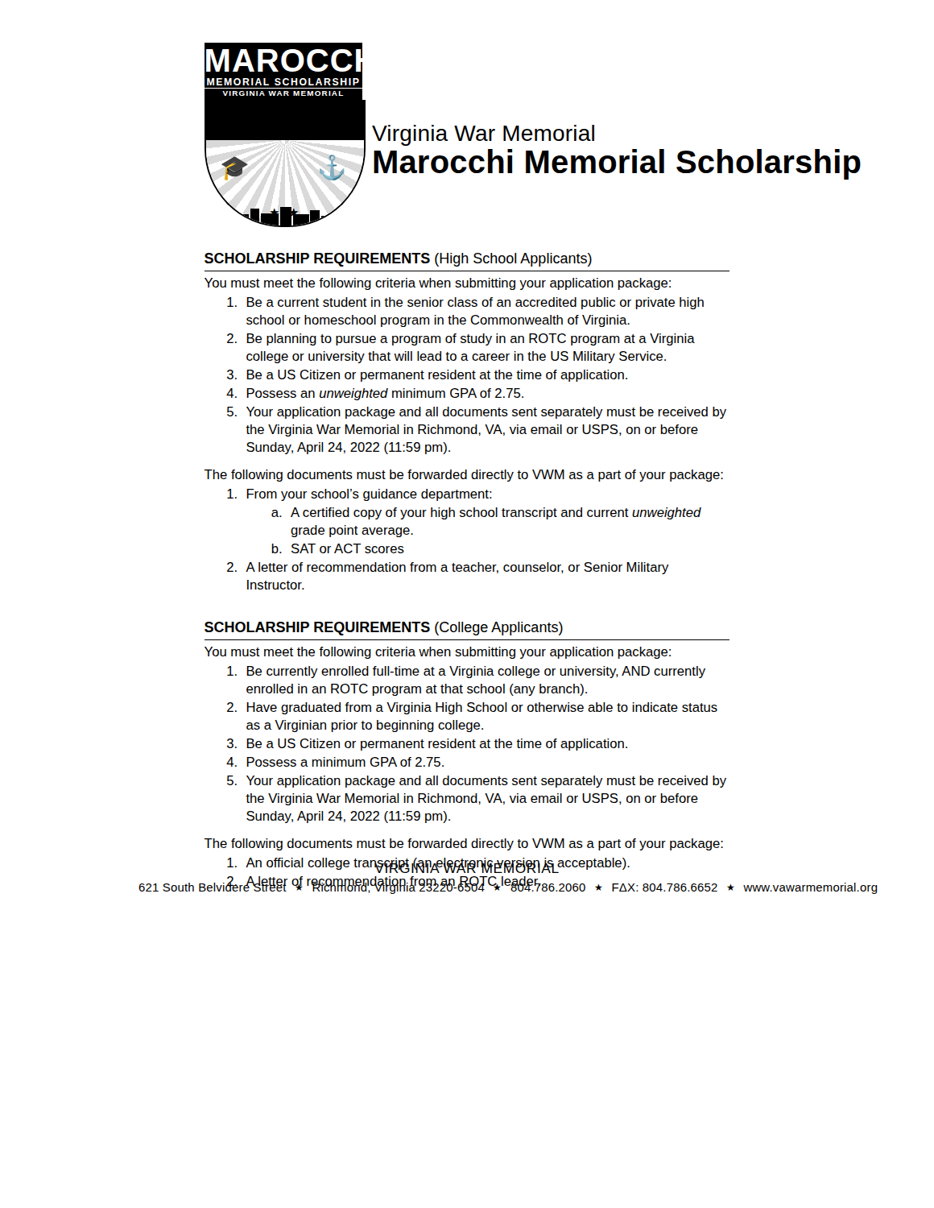MAROCCHI MEMORIAL SCHOLARSHIP VIRGINIA WAR MEMORIAL
🎓
⚓
★ ★
Virginia War Memorial
Marocchi Memorial Scholarship
SCHOLARSHIP REQUIREMENTS (High School Applicants)
You must meet the following criteria when submitting your application package:
Be a current student in the senior class of an accredited public or private high school or homeschool program in the Commonwealth of Virginia.
Be planning to pursue a program of study in an ROTC program at a Virginia college or university that will lead to a career in the US Military Service.
Be a US Citizen or permanent resident at the time of application.
Possess an unweighted minimum GPA of 2.75.
Your application package and all documents sent separately must be received by the Virginia War Memorial in Richmond, VA, via email or USPS, on or before Sunday, April 24, 2022 (11:59 pm).
The following documents must be forwarded directly to VWM as a part of your package:
From your school’s guidance department:
A certified copy of your high school transcript and current unweighted grade point average.
SAT or ACT scores
A letter of recommendation from a teacher, counselor, or Senior Military Instructor.
SCHOLARSHIP REQUIREMENTS (College Applicants)
You must meet the following criteria when submitting your application package:
Be currently enrolled full-time at a Virginia college or university, AND currently enrolled in an ROTC program at that school (any branch).
Have graduated from a Virginia High School or otherwise able to indicate status as a Virginian prior to beginning college.
Be a US Citizen or permanent resident at the time of application.
Possess a minimum GPA of 2.75.
Your application package and all documents sent separately must be received by the Virginia War Memorial in Richmond, VA, via email or USPS, on or before Sunday, April 24, 2022 (11:59 pm).
The following documents must be forwarded directly to VWM as a part of your package:
An official college transcript (an electronic version is acceptable).
A letter of recommendation from an ROTC leader.
VIRGINIA WAR MEMORIAL
621 South Belvidere Street ★ Richmond, Virginia 23220-6504 ★ 804.786.2060 ★ FΔX: 804.786.6652 ★ www.vawarmemorial.org